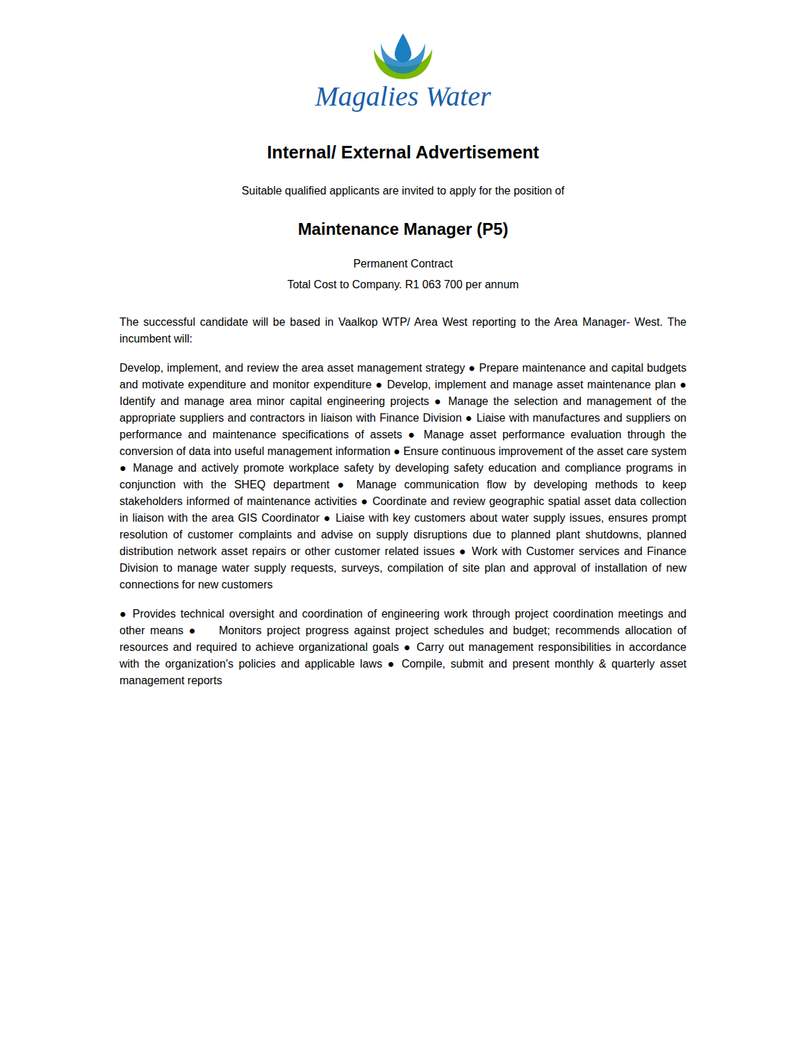Magalies Water
Internal/ External Advertisement
Suitable qualified applicants are invited to apply for the position of
Maintenance Manager (P5)
Permanent Contract
Total Cost to Company. R1 063 700 per annum
The successful candidate will be based in Vaalkop WTP/ Area West reporting to the Area Manager- West. The incumbent will:
Develop, implement, and review the area asset management strategy ● Prepare maintenance and capital budgets and motivate expenditure and monitor expenditure ● Develop, implement and manage asset maintenance plan ● Identify and manage area minor capital engineering projects ● Manage the selection and management of the appropriate suppliers and contractors in liaison with Finance Division ● Liaise with manufactures and suppliers on performance and maintenance specifications of assets ● Manage asset performance evaluation through the conversion of data into useful management information ● Ensure continuous improvement of the asset care system ● Manage and actively promote workplace safety by developing safety education and compliance programs in conjunction with the SHEQ department ● Manage communication flow by developing methods to keep stakeholders informed of maintenance activities ● Coordinate and review geographic spatial asset data collection in liaison with the area GIS Coordinator ● Liaise with key customers about water supply issues, ensures prompt resolution of customer complaints and advise on supply disruptions due to planned plant shutdowns, planned distribution network asset repairs or other customer related issues ● Work with Customer services and Finance Division to manage water supply requests, surveys, compilation of site plan and approval of installation of new connections for new customers
● Provides technical oversight and coordination of engineering work through project coordination meetings and other means ● Monitors project progress against project schedules and budget; recommends allocation of resources and required to achieve organizational goals ● Carry out management responsibilities in accordance with the organization's policies and applicable laws ● Compile, submit and present monthly & quarterly asset management reports